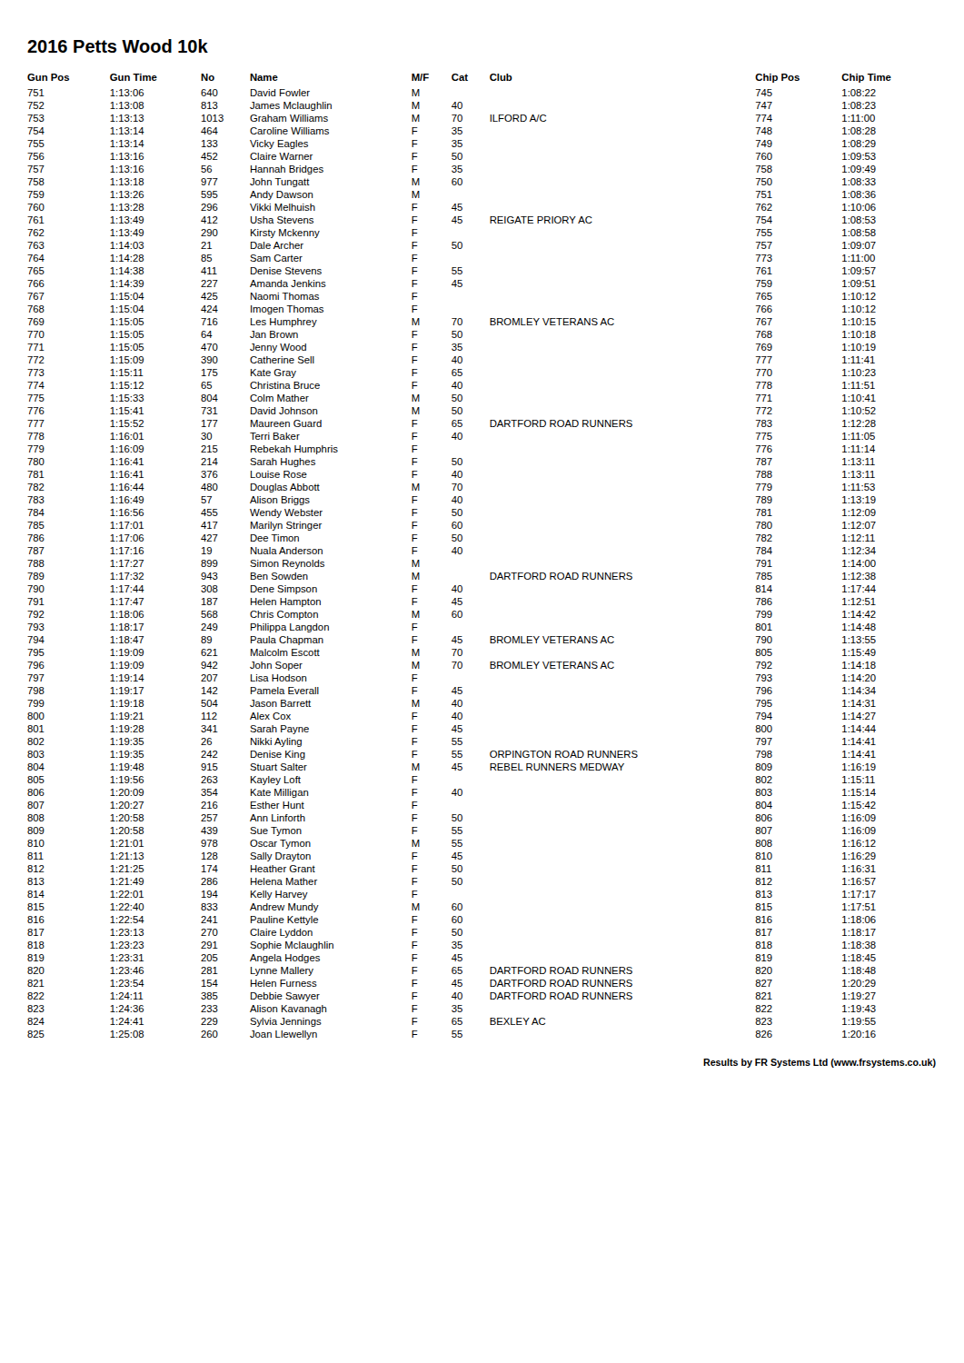2016 Petts Wood 10k
| Gun Pos | Gun Time | No | Name | M/F | Cat | Club | Chip Pos | Chip Time |
| --- | --- | --- | --- | --- | --- | --- | --- | --- |
| 751 | 1:13:06 | 640 | David Fowler | M | | | 745 | 1:08:22 |
| 752 | 1:13:08 | 813 | James Mclaughlin | M | 40 | | 747 | 1:08:23 |
| 753 | 1:13:13 | 1013 | Graham Williams | M | 70 | ILFORD A/C | 774 | 1:11:00 |
| 754 | 1:13:14 | 464 | Caroline Williams | F | 35 | | 748 | 1:08:28 |
| 755 | 1:13:14 | 133 | Vicky Eagles | F | 35 | | 749 | 1:08:29 |
| 756 | 1:13:16 | 452 | Claire Warner | F | 50 | | 760 | 1:09:53 |
| 757 | 1:13:16 | 56 | Hannah Bridges | F | 35 | | 758 | 1:09:49 |
| 758 | 1:13:18 | 977 | John Tungatt | M | 60 | | 750 | 1:08:33 |
| 759 | 1:13:26 | 595 | Andy Dawson | M | | | 751 | 1:08:36 |
| 760 | 1:13:28 | 296 | Vikki Melhuish | F | 45 | | 762 | 1:10:06 |
| 761 | 1:13:49 | 412 | Usha Stevens | F | 45 | REIGATE PRIORY AC | 754 | 1:08:53 |
| 762 | 1:13:49 | 290 | Kirsty Mckenny | F | | | 755 | 1:08:58 |
| 763 | 1:14:03 | 21 | Dale Archer | F | 50 | | 757 | 1:09:07 |
| 764 | 1:14:28 | 85 | Sam Carter | F | | | 773 | 1:11:00 |
| 765 | 1:14:38 | 411 | Denise Stevens | F | 55 | | 761 | 1:09:57 |
| 766 | 1:14:39 | 227 | Amanda Jenkins | F | 45 | | 759 | 1:09:51 |
| 767 | 1:15:04 | 425 | Naomi Thomas | F | | | 765 | 1:10:12 |
| 768 | 1:15:04 | 424 | Imogen Thomas | F | | | 766 | 1:10:12 |
| 769 | 1:15:05 | 716 | Les Humphrey | M | 70 | BROMLEY VETERANS AC | 767 | 1:10:15 |
| 770 | 1:15:05 | 64 | Jan Brown | F | 50 | | 768 | 1:10:18 |
| 771 | 1:15:05 | 470 | Jenny Wood | F | 35 | | 769 | 1:10:19 |
| 772 | 1:15:09 | 390 | Catherine Sell | F | 40 | | 777 | 1:11:41 |
| 773 | 1:15:11 | 175 | Kate Gray | F | 65 | | 770 | 1:10:23 |
| 774 | 1:15:12 | 65 | Christina Bruce | F | 40 | | 778 | 1:11:51 |
| 775 | 1:15:33 | 804 | Colm Mather | M | 50 | | 771 | 1:10:41 |
| 776 | 1:15:41 | 731 | David Johnson | M | 50 | | 772 | 1:10:52 |
| 777 | 1:15:52 | 177 | Maureen Guard | F | 65 | DARTFORD ROAD RUNNERS | 783 | 1:12:28 |
| 778 | 1:16:01 | 30 | Terri Baker | F | 40 | | 775 | 1:11:05 |
| 779 | 1:16:09 | 215 | Rebekah Humphris | F | | | 776 | 1:11:14 |
| 780 | 1:16:41 | 214 | Sarah Hughes | F | 50 | | 787 | 1:13:11 |
| 781 | 1:16:41 | 376 | Louise Rose | F | 40 | | 788 | 1:13:11 |
| 782 | 1:16:44 | 480 | Douglas Abbott | M | 70 | | 779 | 1:11:53 |
| 783 | 1:16:49 | 57 | Alison Briggs | F | 40 | | 789 | 1:13:19 |
| 784 | 1:16:56 | 455 | Wendy Webster | F | 50 | | 781 | 1:12:09 |
| 785 | 1:17:01 | 417 | Marilyn Stringer | F | 60 | | 780 | 1:12:07 |
| 786 | 1:17:06 | 427 | Dee Timon | F | 50 | | 782 | 1:12:11 |
| 787 | 1:17:16 | 19 | Nuala Anderson | F | 40 | | 784 | 1:12:34 |
| 788 | 1:17:27 | 899 | Simon Reynolds | M | | | 791 | 1:14:00 |
| 789 | 1:17:32 | 943 | Ben Sowden | M | | DARTFORD ROAD RUNNERS | 785 | 1:12:38 |
| 790 | 1:17:44 | 308 | Dene Simpson | F | 40 | | 814 | 1:17:44 |
| 791 | 1:17:47 | 187 | Helen Hampton | F | 45 | | 786 | 1:12:51 |
| 792 | 1:18:06 | 568 | Chris Compton | M | 60 | | 799 | 1:14:42 |
| 793 | 1:18:17 | 249 | Philippa Langdon | F | | | 801 | 1:14:48 |
| 794 | 1:18:47 | 89 | Paula Chapman | F | 45 | BROMLEY VETERANS AC | 790 | 1:13:55 |
| 795 | 1:19:09 | 621 | Malcolm Escott | M | 70 | | 805 | 1:15:49 |
| 796 | 1:19:09 | 942 | John Soper | M | 70 | BROMLEY VETERANS AC | 792 | 1:14:18 |
| 797 | 1:19:14 | 207 | Lisa Hodson | F | | | 793 | 1:14:20 |
| 798 | 1:19:17 | 142 | Pamela Everall | F | 45 | | 796 | 1:14:34 |
| 799 | 1:19:18 | 504 | Jason Barrett | M | 40 | | 795 | 1:14:31 |
| 800 | 1:19:21 | 112 | Alex Cox | F | 40 | | 794 | 1:14:27 |
| 801 | 1:19:28 | 341 | Sarah Payne | F | 45 | | 800 | 1:14:44 |
| 802 | 1:19:35 | 26 | Nikki Ayling | F | 55 | | 797 | 1:14:41 |
| 803 | 1:19:35 | 242 | Denise King | F | 55 | ORPINGTON ROAD RUNNERS | 798 | 1:14:41 |
| 804 | 1:19:48 | 915 | Stuart Salter | M | 45 | REBEL RUNNERS MEDWAY | 809 | 1:16:19 |
| 805 | 1:19:56 | 263 | Kayley Loft | F | | | 802 | 1:15:11 |
| 806 | 1:20:09 | 354 | Kate Milligan | F | 40 | | 803 | 1:15:14 |
| 807 | 1:20:27 | 216 | Esther Hunt | F | | | 804 | 1:15:42 |
| 808 | 1:20:58 | 257 | Ann Linforth | F | 50 | | 806 | 1:16:09 |
| 809 | 1:20:58 | 439 | Sue Tymon | F | 55 | | 807 | 1:16:09 |
| 810 | 1:21:01 | 978 | Oscar Tymon | M | 55 | | 808 | 1:16:12 |
| 811 | 1:21:13 | 128 | Sally Drayton | F | 45 | | 810 | 1:16:29 |
| 812 | 1:21:25 | 174 | Heather Grant | F | 50 | | 811 | 1:16:31 |
| 813 | 1:21:49 | 286 | Helena Mather | F | 50 | | 812 | 1:16:57 |
| 814 | 1:22:01 | 194 | Kelly Harvey | F | | | 813 | 1:17:17 |
| 815 | 1:22:40 | 833 | Andrew Mundy | M | 60 | | 815 | 1:17:51 |
| 816 | 1:22:54 | 241 | Pauline Kettyle | F | 60 | | 816 | 1:18:06 |
| 817 | 1:23:13 | 270 | Claire Lyddon | F | 50 | | 817 | 1:18:17 |
| 818 | 1:23:23 | 291 | Sophie Mclaughlin | F | 35 | | 818 | 1:18:38 |
| 819 | 1:23:31 | 205 | Angela Hodges | F | 45 | | 819 | 1:18:45 |
| 820 | 1:23:46 | 281 | Lynne Mallery | F | 65 | DARTFORD ROAD RUNNERS | 820 | 1:18:48 |
| 821 | 1:23:54 | 154 | Helen Furness | F | 45 | DARTFORD ROAD RUNNERS | 827 | 1:20:29 |
| 822 | 1:24:11 | 385 | Debbie Sawyer | F | 40 | DARTFORD ROAD RUNNERS | 821 | 1:19:27 |
| 823 | 1:24:36 | 233 | Alison Kavanagh | F | 35 | | 822 | 1:19:43 |
| 824 | 1:24:41 | 229 | Sylvia Jennings | F | 65 | BEXLEY AC | 823 | 1:19:55 |
| 825 | 1:25:08 | 260 | Joan Llewellyn | F | 55 | | 826 | 1:20:16 |
| Results by FR Systems Ltd (www.frsystems.co.uk) |